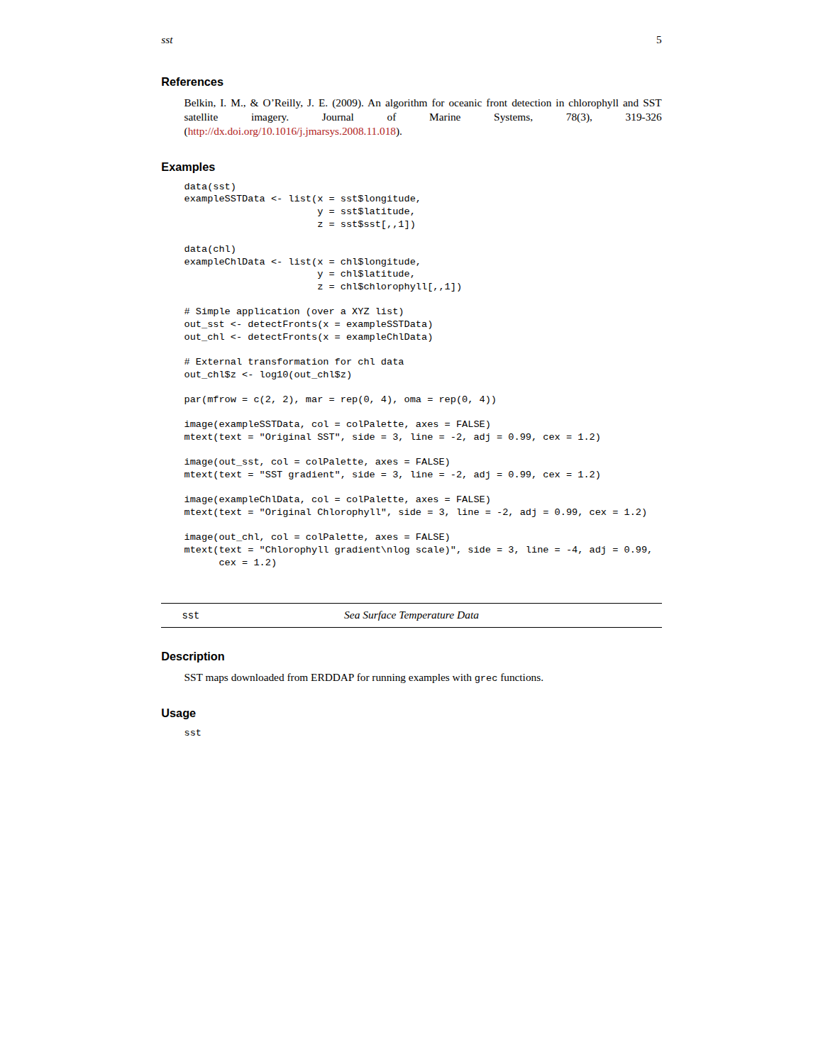sst 5
References
Belkin, I. M., & O’Reilly, J. E. (2009). An algorithm for oceanic front detection in chlorophyll and SST satellite imagery. Journal of Marine Systems, 78(3), 319-326 (http://dx.doi.org/10.1016/j.jmarsys.2008.11.018).
Examples
data(sst)
exampleSSTData <- list(x = sst$longitude,
                       y = sst$latitude,
                       z = sst$sst[,,1])

data(chl)
exampleChlData <- list(x = chl$longitude,
                       y = chl$latitude,
                       z = chl$chlorophyll[,,1])

# Simple application (over a XYZ list)
out_sst <- detectFronts(x = exampleSSTData)
out_chl <- detectFronts(x = exampleChlData)

# External transformation for chl data
out_chl$z <- log10(out_chl$z)

par(mfrow = c(2, 2), mar = rep(0, 4), oma = rep(0, 4))

image(exampleSSTData, col = colPalette, axes = FALSE)
mtext(text = "Original SST", side = 3, line = -2, adj = 0.99, cex = 1.2)

image(out_sst, col = colPalette, axes = FALSE)
mtext(text = "SST gradient", side = 3, line = -2, adj = 0.99, cex = 1.2)

image(exampleChlData, col = colPalette, axes = FALSE)
mtext(text = "Original Chlorophyll", side = 3, line = -2, adj = 0.99, cex = 1.2)

image(out_chl, col = colPalette, axes = FALSE)
mtext(text = "Chlorophyll gradient\nlog scale)", side = 3, line = -4, adj = 0.99,
      cex = 1.2)
sst Sea Surface Temperature Data
Description
SST maps downloaded from ERDDAP for running examples with grec functions.
Usage
sst